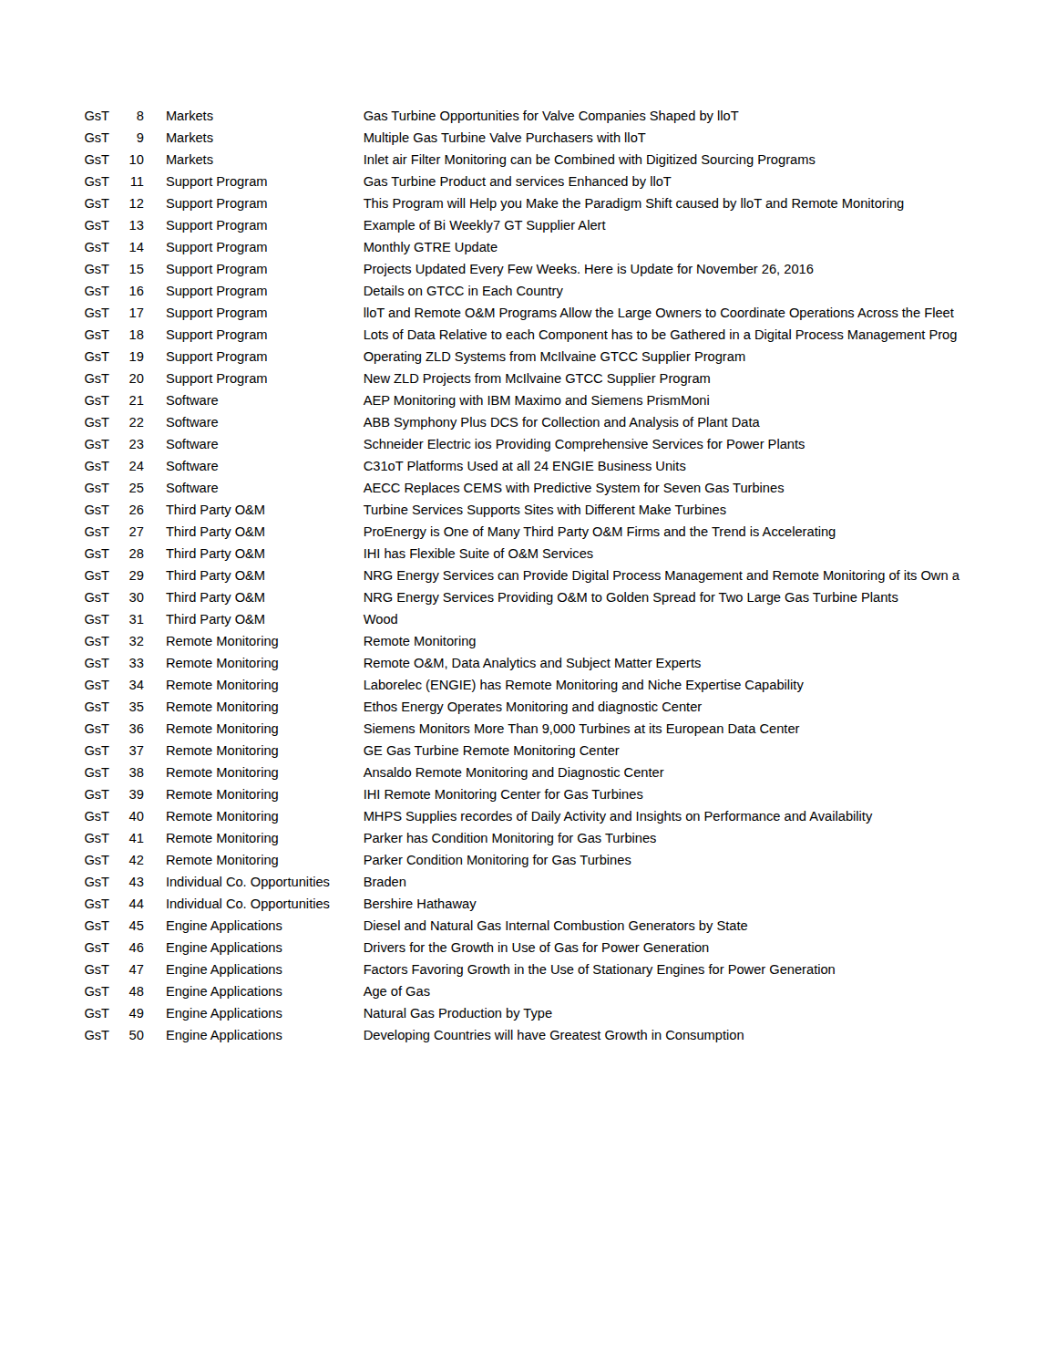| GsT | 8 | Markets | Gas Turbine Opportunities for Valve Companies Shaped by lloT |
| GsT | 9 | Markets | Multiple Gas Turbine Valve Purchasers with lloT |
| GsT | 10 | Markets | Inlet air Filter Monitoring can be Combined with Digitized Sourcing Programs |
| GsT | 11 | Support Program | Gas Turbine Product and services Enhanced by lloT |
| GsT | 12 | Support Program | This Program will Help you Make the Paradigm Shift caused by lloT and Remote Monitoring |
| GsT | 13 | Support Program | Example of Bi Weekly7 GT Supplier Alert |
| GsT | 14 | Support Program | Monthly GTRE Update |
| GsT | 15 | Support Program | Projects Updated Every Few Weeks. Here is Update for November 26, 2016 |
| GsT | 16 | Support Program | Details on GTCC in Each Country |
| GsT | 17 | Support Program | lloT and Remote O&M Programs Allow the Large Owners to Coordinate Operations Across the Fleet |
| GsT | 18 | Support Program | Lots of Data Relative to each Component has to be Gathered in a Digital Process Management Prog |
| GsT | 19 | Support Program | Operating ZLD Systems from McIlvaine GTCC Supplier Program |
| GsT | 20 | Support Program | New ZLD Projects from McIlvaine GTCC Supplier Program |
| GsT | 21 | Software | AEP Monitoring with IBM Maximo and Siemens PrismMoni |
| GsT | 22 | Software | ABB Symphony Plus DCS for Collection and Analysis of Plant Data |
| GsT | 23 | Software | Schneider Electric ios Providing Comprehensive Services for Power Plants |
| GsT | 24 | Software | C31oT Platforms Used at all 24 ENGIE Business Units |
| GsT | 25 | Software | AECC Replaces CEMS with Predictive System for Seven Gas Turbines |
| GsT | 26 | Third Party O&M | Turbine Services Supports Sites with Different Make Turbines |
| GsT | 27 | Third Party O&M | ProEnergy is One of Many Third Party O&M Firms and the Trend is Accelerating |
| GsT | 28 | Third Party O&M | IHI has Flexible Suite of O&M Services |
| GsT | 29 | Third Party O&M | NRG Energy Services can Provide Digital Process Management and Remote Monitoring of its Own a |
| GsT | 30 | Third Party O&M | NRG Energy Services Providing O&M to Golden Spread for Two Large Gas Turbine Plants |
| GsT | 31 | Third Party O&M | Wood |
| GsT | 32 | Remote Monitoring | Remote Monitoring |
| GsT | 33 | Remote Monitoring | Remote O&M, Data Analytics and Subject Matter Experts |
| GsT | 34 | Remote Monitoring | Laborelec (ENGIE) has Remote Monitoring and Niche Expertise Capability |
| GsT | 35 | Remote Monitoring | Ethos Energy Operates Monitoring and diagnostic Center |
| GsT | 36 | Remote Monitoring | Siemens Monitors More Than 9,000 Turbines at its European Data Center |
| GsT | 37 | Remote Monitoring | GE Gas Turbine Remote Monitoring Center |
| GsT | 38 | Remote Monitoring | Ansaldo Remote Monitoring and Diagnostic Center |
| GsT | 39 | Remote Monitoring | IHI Remote Monitoring Center for Gas Turbines |
| GsT | 40 | Remote Monitoring | MHPS Supplies recordes of Daily Activity and Insights on Performance and Availability |
| GsT | 41 | Remote Monitoring | Parker has Condition Monitoring for Gas Turbines |
| GsT | 42 | Remote Monitoring | Parker Condition Monitoring for Gas Turbines |
| GsT | 43 | Individual Co. Opportunities | Braden |
| GsT | 44 | Individual Co. Opportunities | Bershire Hathaway |
| GsT | 45 | Engine Applications | Diesel and Natural Gas Internal Combustion Generators by State |
| GsT | 46 | Engine Applications | Drivers for the Growth in Use of Gas for Power Generation |
| GsT | 47 | Engine Applications | Factors Favoring Growth in the Use of Stationary Engines for Power Generation |
| GsT | 48 | Engine Applications | Age of Gas |
| GsT | 49 | Engine Applications | Natural Gas Production by Type |
| GsT | 50 | Engine Applications | Developing Countries will have Greatest Growth in Consumption |